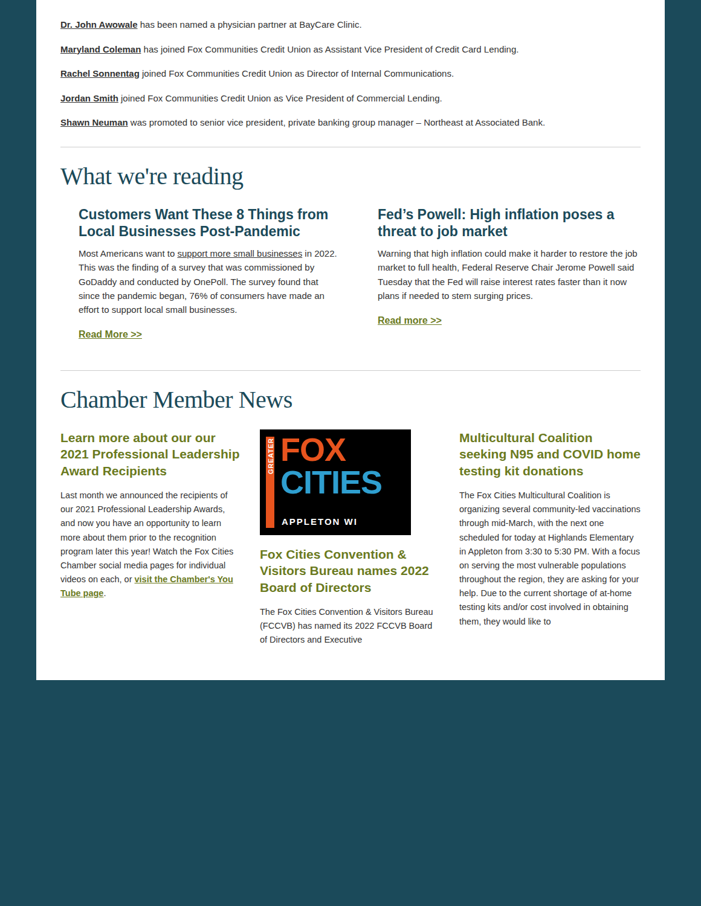Dr. John Awowale has been named a physician partner at BayCare Clinic.
Maryland Coleman has joined Fox Communities Credit Union as Assistant Vice President of Credit Card Lending.
Rachel Sonnentag joined Fox Communities Credit Union as Director of Internal Communications.
Jordan Smith joined Fox Communities Credit Union as Vice President of Commercial Lending.
Shawn Neuman was promoted to senior vice president, private banking group manager – Northeast at Associated Bank.
What we're reading
Customers Want These 8 Things from Local Businesses Post-Pandemic
Most Americans want to support more small businesses in 2022. This was the finding of a survey that was commissioned by GoDaddy and conducted by OnePoll. The survey found that since the pandemic began, 76% of consumers have made an effort to support local small businesses.
Read More >>
Fed’s Powell: High inflation poses a threat to job market
Warning that high inflation could make it harder to restore the job market to full health, Federal Reserve Chair Jerome Powell said Tuesday that the Fed will raise interest rates faster than it now plans if needed to stem surging prices.
Read more >>
Chamber Member News
Learn more about our our 2021 Professional Leadership Award Recipients
Last month we announced the recipients of our 2021 Professional Leadership Awards, and now you have an opportunity to learn more about them prior to the recognition program later this year! Watch the Fox Cities Chamber social media pages for individual videos on each, or visit the Chamber's You Tube page.
GREATER
FOX
CITIES
APPLETON WI
Fox Cities Convention & Visitors Bureau names 2022 Board of Directors
The Fox Cities Convention & Visitors Bureau (FCCVB) has named its 2022 FCCVB Board of Directors and Executive
Multicultural Coalition seeking N95 and COVID home testing kit donations
The Fox Cities Multicultural Coalition is organizing several community-led vaccinations through mid-March, with the next one scheduled for today at Highlands Elementary in Appleton from 3:30 to 5:30 PM. With a focus on serving the most vulnerable populations throughout the region, they are asking for your help. Due to the current shortage of at-home testing kits and/or cost involved in obtaining them, they would like to